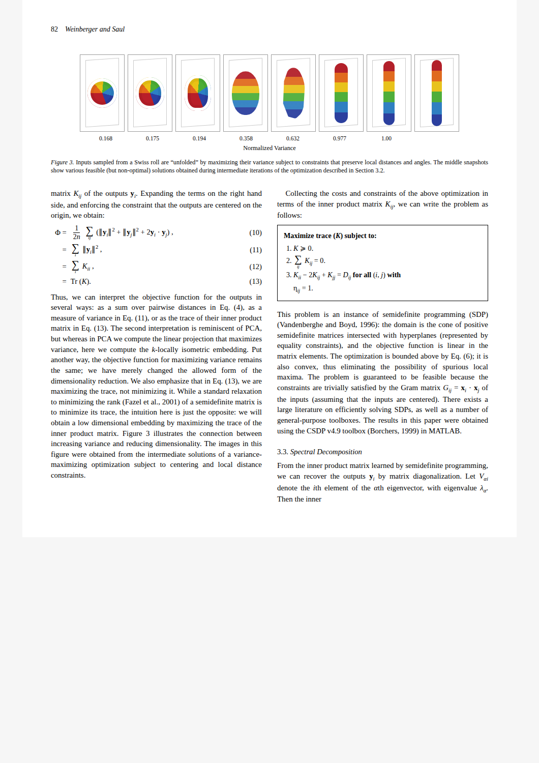82 Weinberger and Saul
0.1680.1750.1940.3580.6320.9771.00
Normalized Variance
Figure 3. Inputs sampled from a Swiss roll are “unfolded” by maximizing their variance subject to constraints that preserve local distances and angles. The middle snapshots show various feasible (but non-optimal) solutions obtained during intermediate iterations of the optimization described in Section 3.2.
matrix Kij of the outputs yi. Expanding the terms on the right hand side, and enforcing the constraint that the outputs are centered on the origin, we obtain:
Φ = 12n ∑ij (∥yi∥2 + ∥yj∥2 + 2yi · yj) , (10)
= ∑i ∥yi∥2 , (11)
= ∑i Kii , (12)
= Tr (K). (13)
Thus, we can interpret the objective function for the outputs in several ways: as a sum over pairwise distances in Eq. (4), as a measure of variance in Eq. (11), or as the trace of their inner product matrix in Eq. (13). The second interpretation is reminiscent of PCA, but whereas in PCA we compute the linear projection that maximizes variance, here we compute the k-locally isometric embedding. Put another way, the objective function for maximizing variance remains the same; we have merely changed the allowed form of the dimensionality reduction. We also emphasize that in Eq. (13), we are maximizing the trace, not minimizing it. While a standard relaxation to minimizing the rank (Fazel et al., 2001) of a semidefinite matrix is to minimize its trace, the intuition here is just the opposite: we will obtain a low dimensional embedding by maximizing the trace of the inner product matrix. Figure 3 illustrates the connection between increasing variance and reducing dimensionality. The images in this figure were obtained from the intermediate solutions of a variance-maximizing optimization subject to centering and local distance constraints.
Collecting the costs and constraints of the above optimization in terms of the inner product matrix Kij, we can write the problem as follows:
Maximize trace (K) subject to:
K ≽ 0.
∑ij Kij = 0.
Kii − 2Kij + Kjj = Dij for all (i, j) with
ηij = 1.
This problem is an instance of semidefinite programming (SDP) (Vandenberghe and Boyd, 1996): the domain is the cone of positive semidefinite matrices intersected with hyperplanes (represented by equality constraints), and the objective function is linear in the matrix elements. The optimization is bounded above by Eq. (6); it is also convex, thus eliminating the possibility of spurious local maxima. The problem is guaranteed to be feasible because the constraints are trivially satisfied by the Gram matrix Gij = xi · xj of the inputs (assuming that the inputs are centered). There exists a large literature on efficiently solving SDPs, as well as a number of general-purpose toolboxes. The results in this paper were obtained using the CSDP v4.9 toolbox (Borchers, 1999) in MATLAB.
3.3. Spectral Decomposition
From the inner product matrix learned by semidefinite programming, we can recover the outputs yi by matrix diagonalization. Let Vαi denote the ith element of the αth eigenvector, with eigenvalue λα. Then the inner